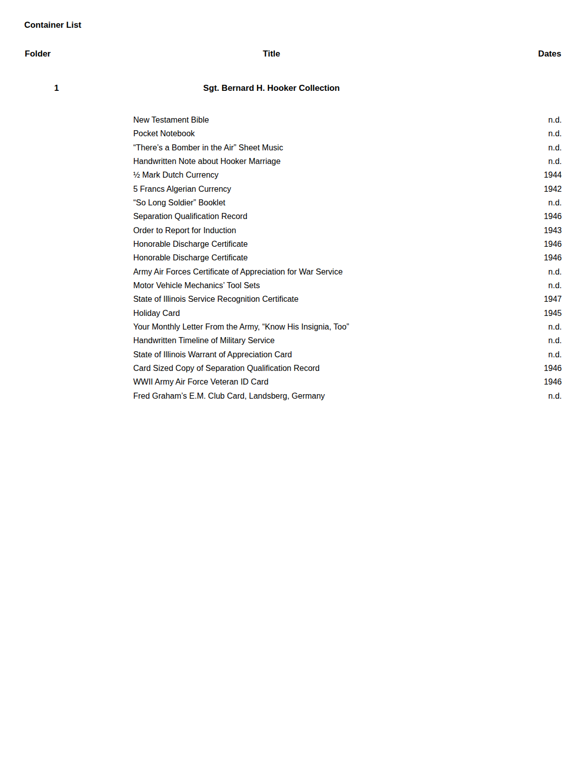Container List
| Folder | Title | Dates |
| --- | --- | --- |
| 1 | Sgt. Bernard H. Hooker Collection | |
| | New Testament Bible | n.d. |
| | Pocket Notebook | n.d. |
| | “There’s a Bomber in the Air” Sheet Music | n.d. |
| | Handwritten Note about Hooker Marriage | n.d. |
| | ½ Mark Dutch Currency | 1944 |
| | 5 Francs Algerian Currency | 1942 |
| | “So Long Soldier” Booklet | n.d. |
| | Separation Qualification Record | 1946 |
| | Order to Report for Induction | 1943 |
| | Honorable Discharge Certificate | 1946 |
| | Honorable Discharge Certificate | 1946 |
| | Army Air Forces Certificate of Appreciation for War Service | n.d. |
| | Motor Vehicle Mechanics’ Tool Sets | n.d. |
| | State of Illinois Service Recognition Certificate | 1947 |
| | Holiday Card | 1945 |
| | Your Monthly Letter From the Army, “Know His Insignia, Too” | n.d. |
| | Handwritten Timeline of Military Service | n.d. |
| | State of Illinois Warrant of Appreciation Card | n.d. |
| | Card Sized Copy of Separation Qualification Record | 1946 |
| | WWII Army Air Force Veteran ID Card | 1946 |
| | Fred Graham’s E.M. Club Card, Landsberg, Germany | n.d. |